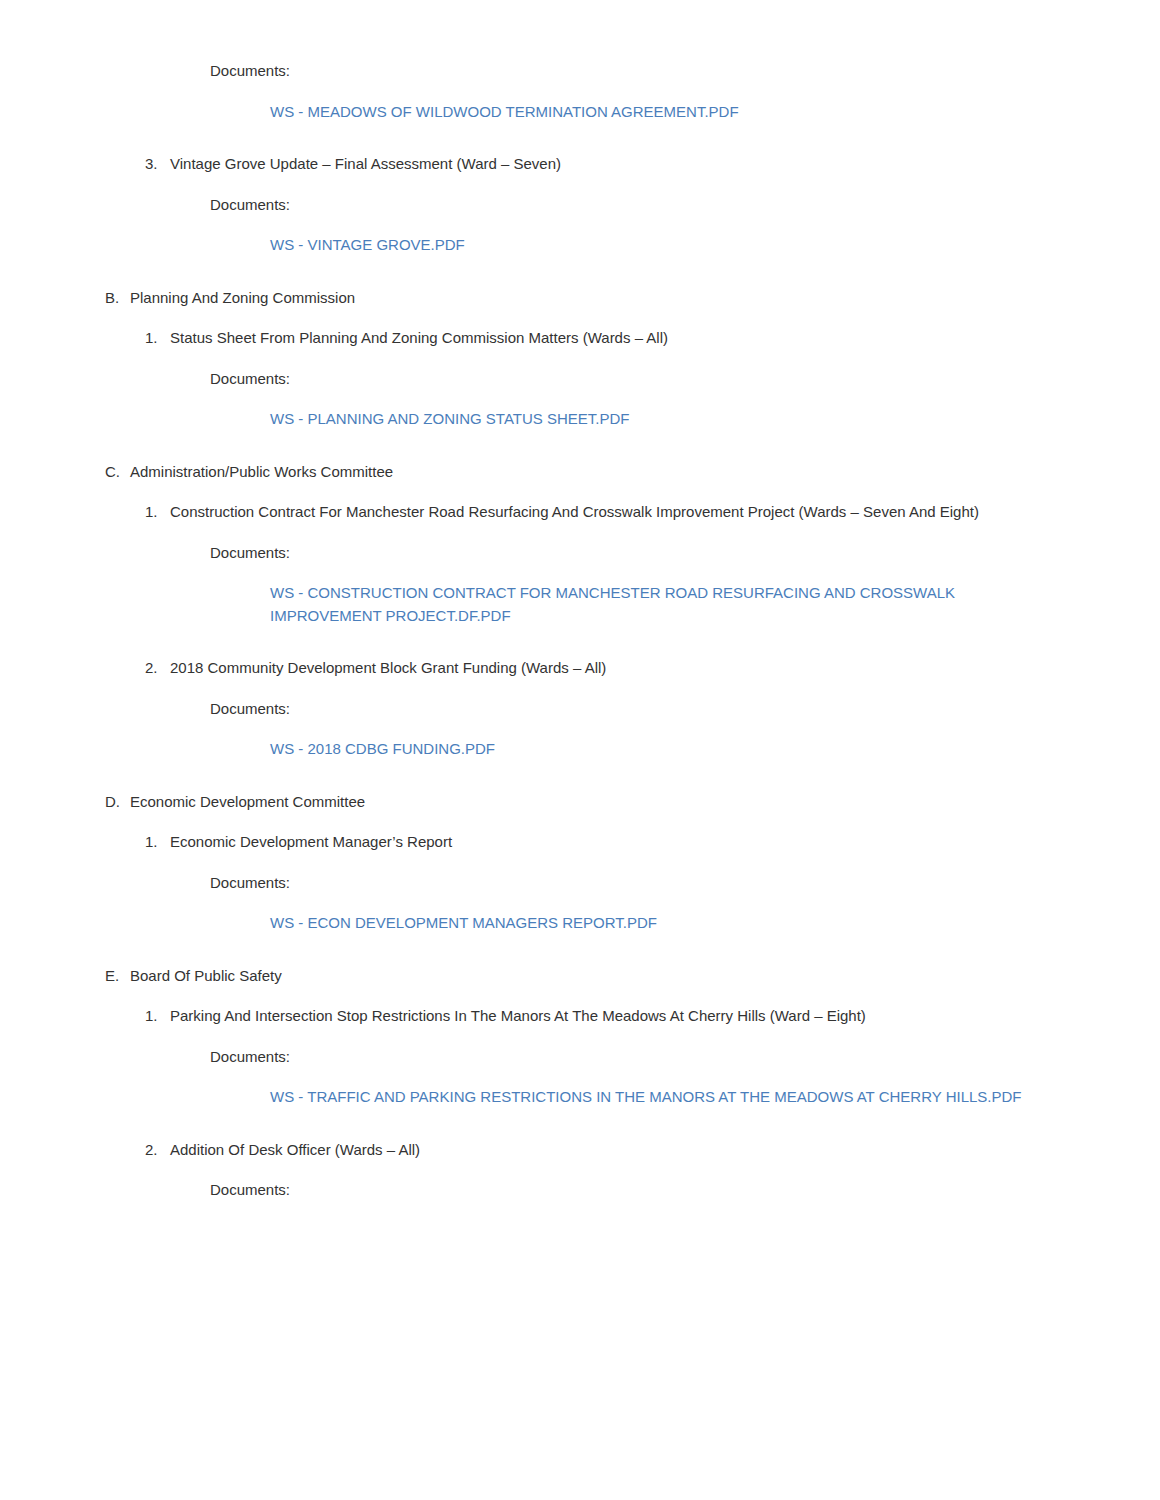Documents:
WS - MEADOWS OF WILDWOOD TERMINATION AGREEMENT.PDF
3. Vintage Grove Update – Final Assessment (Ward – Seven)
Documents:
WS - VINTAGE GROVE.PDF
B. Planning And Zoning Commission
1. Status Sheet From Planning And Zoning Commission Matters (Wards – All)
Documents:
WS - PLANNING AND ZONING STATUS SHEET.PDF
C. Administration/Public Works Committee
1. Construction Contract For Manchester Road Resurfacing And Crosswalk Improvement Project (Wards – Seven And Eight)
Documents:
WS - CONSTRUCTION CONTRACT FOR MANCHESTER ROAD RESURFACING AND CROSSWALK IMPROVEMENT PROJECT.DF.PDF
2. 2018 Community Development Block Grant Funding (Wards – All)
Documents:
WS - 2018 CDBG FUNDING.PDF
D. Economic Development Committee
1. Economic Development Manager’s Report
Documents:
WS - ECON DEVELOPMENT MANAGERS REPORT.PDF
E. Board Of Public Safety
1. Parking And Intersection Stop Restrictions In The Manors At The Meadows At Cherry Hills (Ward – Eight)
Documents:
WS - TRAFFIC AND PARKING RESTRICTIONS IN THE MANORS AT THE MEADOWS AT CHERRY HILLS.PDF
2. Addition Of Desk Officer (Wards – All)
Documents: